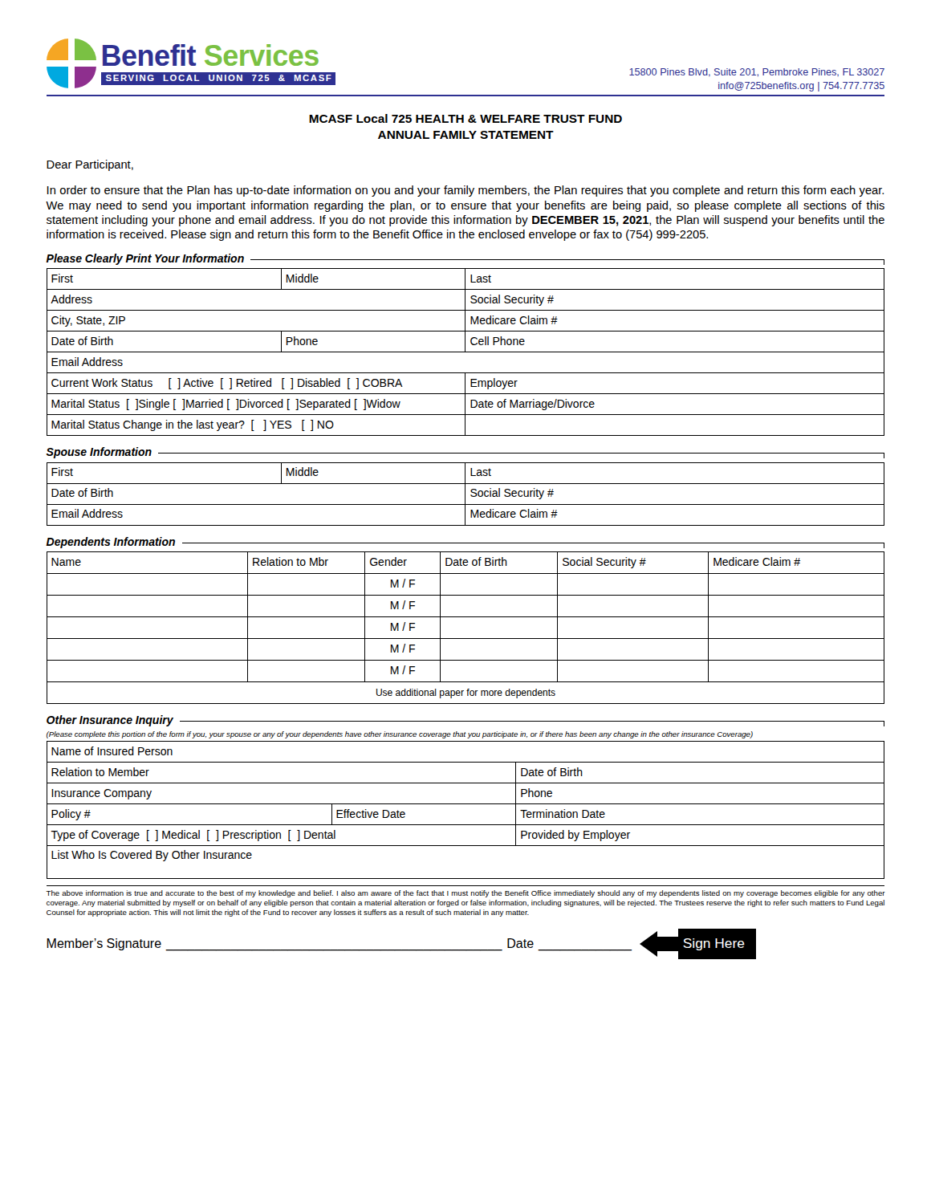Benefit Services
SERVING LOCAL UNION 725 & MCASF
15800 Pines Blvd, Suite 201, Pembroke Pines, FL 33027
info@725benefits.org | 754.777.7735
MCASF Local 725 HEALTH & WELFARE TRUST FUND ANNUAL FAMILY STATEMENT
Dear Participant,
In order to ensure that the Plan has up-to-date information on you and your family members, the Plan requires that you complete and return this form each year. We may need to send you important information regarding the plan, or to ensure that your benefits are being paid, so please complete all sections of this statement including your phone and email address. If you do not provide this information by DECEMBER 15, 2021, the Plan will suspend your benefits until the information is received. Please sign and return this form to the Benefit Office in the enclosed envelope or fax to (754) 999-2205.
Please Clearly Print Your Information
| First | Middle | Last |
| Address | Social Security # |
| City, State, ZIP | Medicare Claim # |
| Date of Birth | Phone | Cell Phone |
| Email Address |
| Current Work Status [ ] Active [ ] Retired [ ] Disabled [ ] COBRA | Employer |
| Marital Status [ ]Single [ ]Married [ ]Divorced [ ]Separated [ ]Widow | Date of Marriage/Divorce |
| Marital Status Change in the last year? [ ] YES [ ] NO | |
Spouse Information
| First | Middle | Last |
| Date of Birth | Social Security # |
| Email Address | Medicare Claim # |
Dependents Information
| Name | Relation to Mbr | Gender | Date of Birth | Social Security # | Medicare Claim # |
| | | M / F | | | |
| | | M / F | | | |
| | | M / F | | | |
| | | M / F | | | |
| | | M / F | | | |
| Use additional paper for more dependents |
Other Insurance Inquiry
(Please complete this portion of the form if you, your spouse or any of your dependents have other insurance coverage that you participate in, or if there has been any change in the other insurance Coverage)
| Name of Insured Person |
| Relation to Member | Date of Birth |
| Insurance Company | Phone |
| Policy # | Effective Date | Termination Date |
| Type of Coverage [ ] Medical [ ] Prescription [ ] Dental | Provided by Employer |
| List Who Is Covered By Other Insurance |
The above information is true and accurate to the best of my knowledge and belief. I also am aware of the fact that I must notify the Benefit Office immediately should any of my dependents listed on my coverage becomes eligible for any other coverage. Any material submitted by myself or on behalf of any eligible person that contain a material alteration or forged or false information, including signatures, will be rejected. The Trustees reserve the right to refer such matters to Fund Legal Counsel for appropriate action. This will not limit the right of the Fund to recover any losses it suffers as a result of such material in any matter.
Member’s Signature _______________________________________________ Date _____________ Sign Here